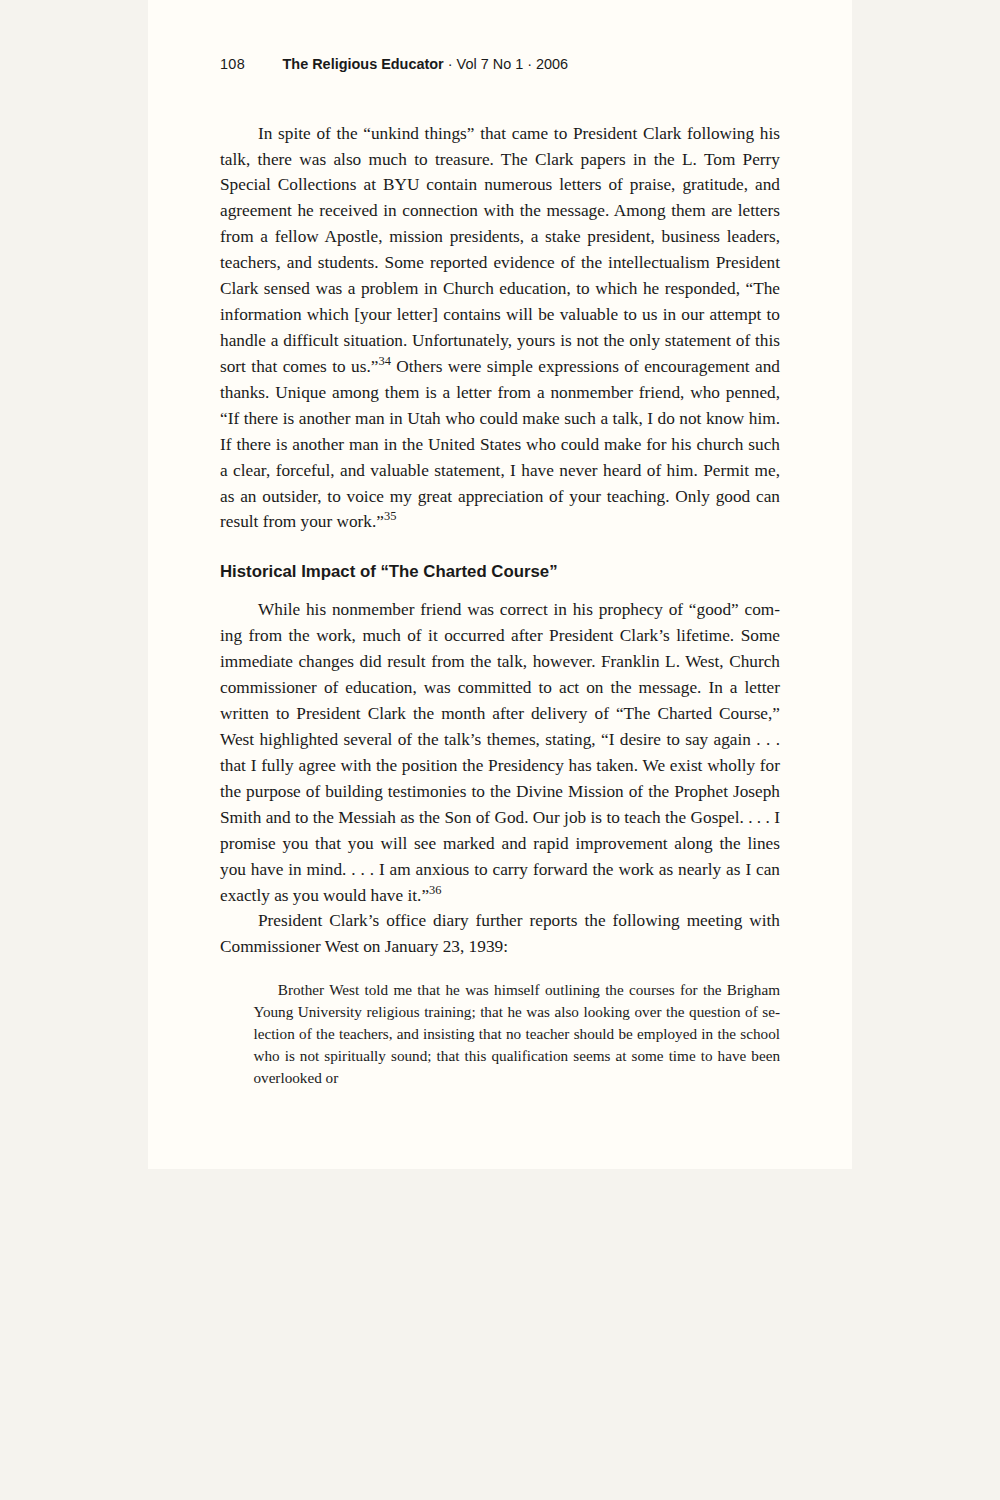108 The Religious Educator · Vol 7 No 1 · 2006
In spite of the “unkind things” that came to President Clark following his talk, there was also much to treasure. The Clark papers in the L. Tom Perry Special Collections at BYU contain numerous letters of praise, gratitude, and agreement he received in connection with the message. Among them are letters from a fellow Apostle, mission presidents, a stake president, business leaders, teachers, and students. Some reported evidence of the intellectualism President Clark sensed was a problem in Church education, to which he responded, “The information which [your letter] contains will be valuable to us in our attempt to handle a difficult situation. Unfortunately, yours is not the only statement of this sort that comes to us.”34 Others were simple expressions of encouragement and thanks. Unique among them is a letter from a nonmember friend, who penned, “If there is another man in Utah who could make such a talk, I do not know him. If there is another man in the United States who could make for his church such a clear, forceful, and valuable statement, I have never heard of him. Permit me, as an outsider, to voice my great appreciation of your teaching. Only good can result from your work.”35
Historical Impact of “The Charted Course”
While his nonmember friend was correct in his prophecy of “good” coming from the work, much of it occurred after President Clark’s lifetime. Some immediate changes did result from the talk, however. Franklin L. West, Church commissioner of education, was committed to act on the message. In a letter written to President Clark the month after delivery of “The Charted Course,” West highlighted several of the talk’s themes, stating, “I desire to say again . . . that I fully agree with the position the Presidency has taken. We exist wholly for the purpose of building testimonies to the Divine Mission of the Prophet Joseph Smith and to the Messiah as the Son of God. Our job is to teach the Gospel. . . . I promise you that you will see marked and rapid improvement along the lines you have in mind. . . . I am anxious to carry forward the work as nearly as I can exactly as you would have it.”36
President Clark’s office diary further reports the following meeting with Commissioner West on January 23, 1939:
Brother West told me that he was himself outlining the courses for the Brigham Young University religious training; that he was also looking over the question of selection of the teachers, and insisting that no teacher should be employed in the school who is not spiritually sound; that this qualification seems at some time to have been overlooked or